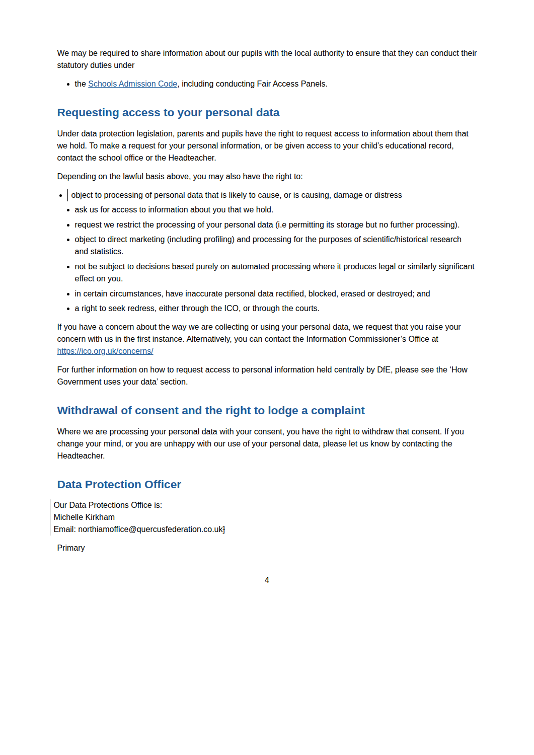We may be required to share information about our pupils with the local authority to ensure that they can conduct their statutory duties under
the Schools Admission Code, including conducting Fair Access Panels.
Requesting access to your personal data
Under data protection legislation, parents and pupils have the right to request access to information about them that we hold. To make a request for your personal information, or be given access to your child’s educational record, contact the school office or the Headteacher.
Depending on the lawful basis above, you may also have the right to:
object to processing of personal data that is likely to cause, or is causing, damage or distress
ask us for access to information about you that we hold.
request we restrict the processing of your personal data (i.e permitting its storage but no further processing).
object to direct marketing (including profiling) and processing for the purposes of scientific/historical research and statistics.
not be subject to decisions based purely on automated processing where it produces legal or similarly significant effect on you.
in certain circumstances, have inaccurate personal data rectified, blocked, erased or destroyed; and
a right to seek redress, either through the ICO, or through the courts.
If you have a concern about the way we are collecting or using your personal data, we request that you raise your concern with us in the first instance. Alternatively, you can contact the Information Commissioner’s Office at https://ico.org.uk/concerns/
For further information on how to request access to personal information held centrally by DfE, please see the ‘How Government uses your data’ section.
Withdrawal of consent and the right to lodge a complaint
Where we are processing your personal data with your consent, you have the right to withdraw that consent. If you change your mind, or you are unhappy with our use of your personal data, please let us know by contacting the Headteacher.
Data Protection Officer
Our Data Protections Office is:
Michelle Kirkham
Email: northiamoffice@quercusfederation.co.uk]
Primary
4